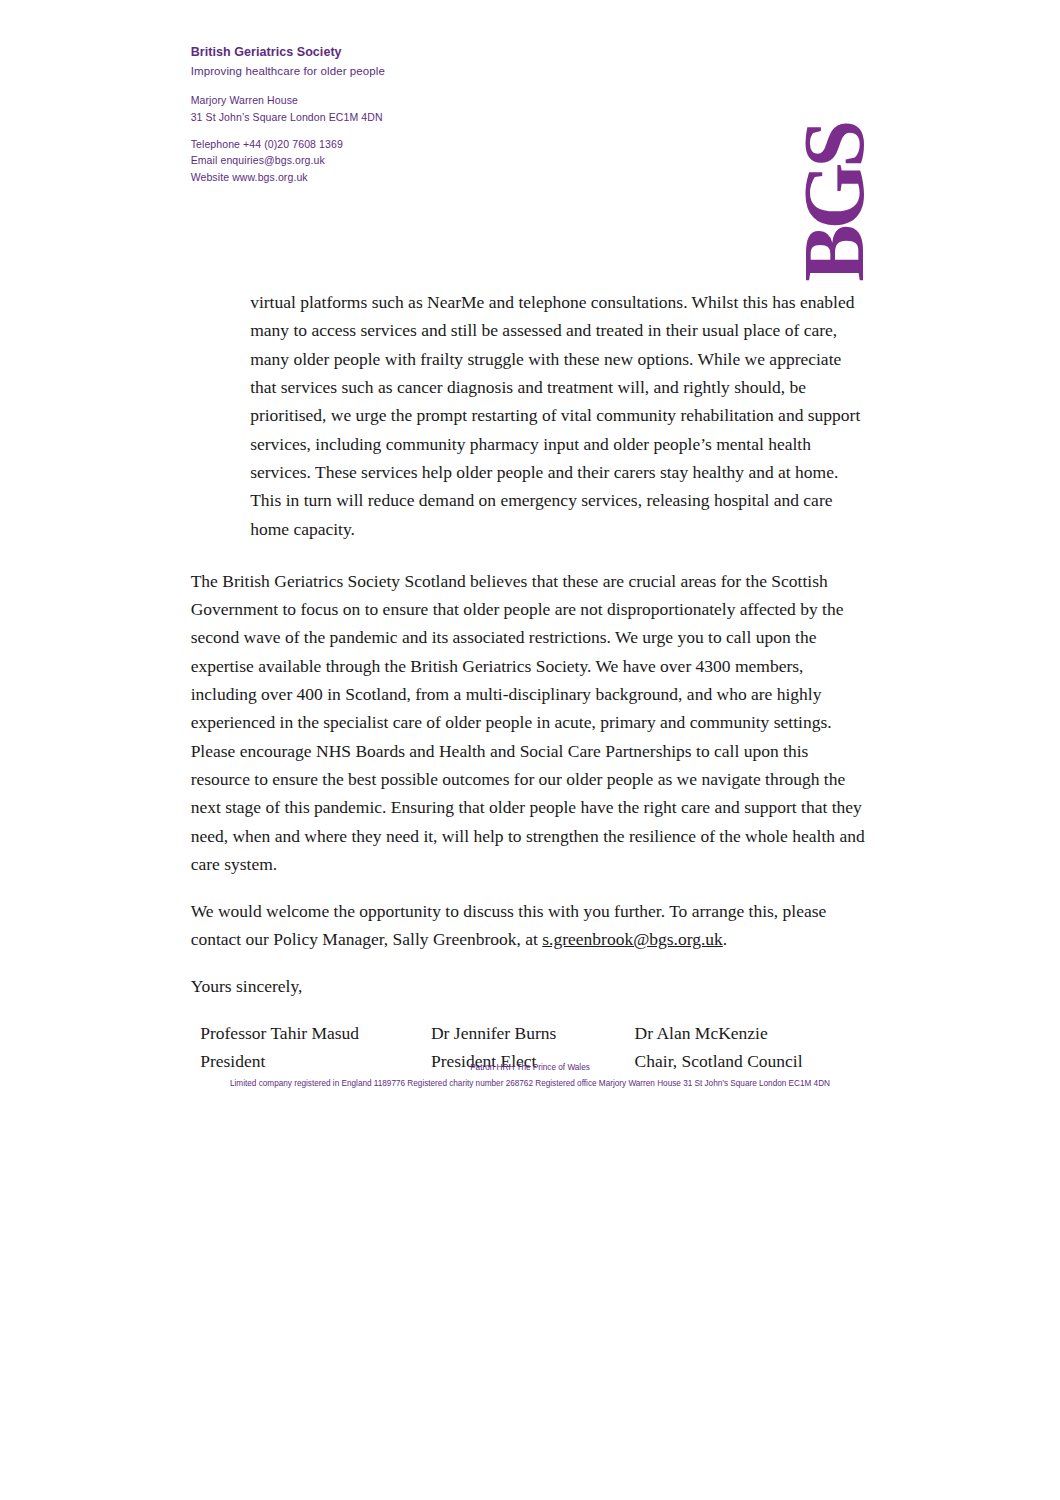British Geriatrics Society
Improving healthcare for older people
Marjory Warren House
31 St John’s Square London EC1M 4DN
Telephone +44 (0)20 7608 1369
Email enquiries@bgs.org.uk
Website www.bgs.org.uk
BGS
virtual platforms such as NearMe and telephone consultations. Whilst this has enabled many to access services and still be assessed and treated in their usual place of care, many older people with frailty struggle with these new options. While we appreciate that services such as cancer diagnosis and treatment will, and rightly should, be prioritised, we urge the prompt restarting of vital community rehabilitation and support services, including community pharmacy input and older people’s mental health services. These services help older people and their carers stay healthy and at home. This in turn will reduce demand on emergency services, releasing hospital and care home capacity.
The British Geriatrics Society Scotland believes that these are crucial areas for the Scottish Government to focus on to ensure that older people are not disproportionately affected by the second wave of the pandemic and its associated restrictions. We urge you to call upon the expertise available through the British Geriatrics Society. We have over 4300 members, including over 400 in Scotland, from a multi-disciplinary background, and who are highly experienced in the specialist care of older people in acute, primary and community settings. Please encourage NHS Boards and Health and Social Care Partnerships to call upon this resource to ensure the best possible outcomes for our older people as we navigate through the next stage of this pandemic. Ensuring that older people have the right care and support that they need, when and where they need it, will help to strengthen the resilience of the whole health and care system.
We would welcome the opportunity to discuss this with you further. To arrange this, please contact our Policy Manager, Sally Greenbrook, at s.greenbrook@bgs.org.uk.
Yours sincerely,
| Professor Tahir Masud | Dr Jennifer Burns | Dr Alan McKenzie |
| President | President Elect | Chair, Scotland Council |
Patron HRH The Prince of Wales
Limited company registered in England 1189776 Registered charity number 268762 Registered office Marjory Warren House 31 St John’s Square London EC1M 4DN